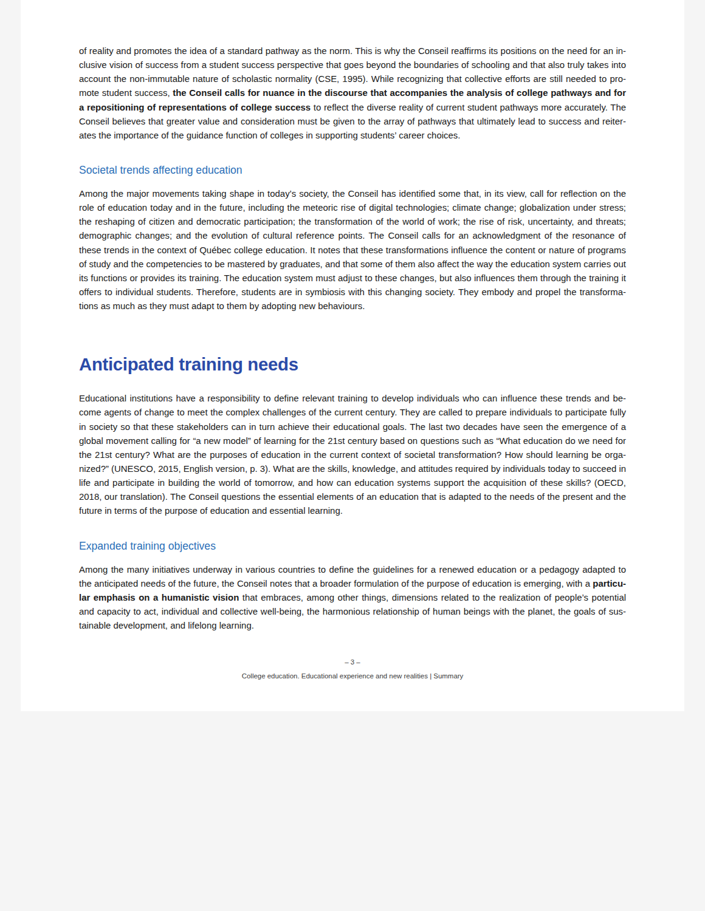of reality and promotes the idea of a standard pathway as the norm. This is why the Conseil reaffirms its positions on the need for an inclusive vision of success from a student success perspective that goes beyond the boundaries of schooling and that also truly takes into account the non-immutable nature of scholastic normality (CSE, 1995). While recognizing that collective efforts are still needed to promote student success, the Conseil calls for nuance in the discourse that accompanies the analysis of college pathways and for a repositioning of representations of college success to reflect the diverse reality of current student pathways more accurately. The Conseil believes that greater value and consideration must be given to the array of pathways that ultimately lead to success and reiterates the importance of the guidance function of colleges in supporting students’ career choices.
Societal trends affecting education
Among the major movements taking shape in today’s society, the Conseil has identified some that, in its view, call for reflection on the role of education today and in the future, including the meteoric rise of digital technologies; climate change; globalization under stress; the reshaping of citizen and democratic participation; the transformation of the world of work; the rise of risk, uncertainty, and threats; demographic changes; and the evolution of cultural reference points. The Conseil calls for an acknowledgment of the resonance of these trends in the context of Québec college education. It notes that these transformations influence the content or nature of programs of study and the competencies to be mastered by graduates, and that some of them also affect the way the education system carries out its functions or provides its training. The education system must adjust to these changes, but also influences them through the training it offers to individual students. Therefore, students are in symbiosis with this changing society. They embody and propel the transformations as much as they must adapt to them by adopting new behaviours.
Anticipated training needs
Educational institutions have a responsibility to define relevant training to develop individuals who can influence these trends and become agents of change to meet the complex challenges of the current century. They are called to prepare individuals to participate fully in society so that these stakeholders can in turn achieve their educational goals. The last two decades have seen the emergence of a global movement calling for “a new model” of learning for the 21st century based on questions such as “What education do we need for the 21st century? What are the purposes of education in the current context of societal transformation? How should learning be organized?” (UNESCO, 2015, English version, p. 3). What are the skills, knowledge, and attitudes required by individuals today to succeed in life and participate in building the world of tomorrow, and how can education systems support the acquisition of these skills? (OECD, 2018, our translation). The Conseil questions the essential elements of an education that is adapted to the needs of the present and the future in terms of the purpose of education and essential learning.
Expanded training objectives
Among the many initiatives underway in various countries to define the guidelines for a renewed education or a pedagogy adapted to the anticipated needs of the future, the Conseil notes that a broader formulation of the purpose of education is emerging, with a particular emphasis on a humanistic vision that embraces, among other things, dimensions related to the realization of people’s potential and capacity to act, individual and collective well-being, the harmonious relationship of human beings with the planet, the goals of sustainable development, and lifelong learning.
– 3 – College education. Educational experience and new realities | Summary